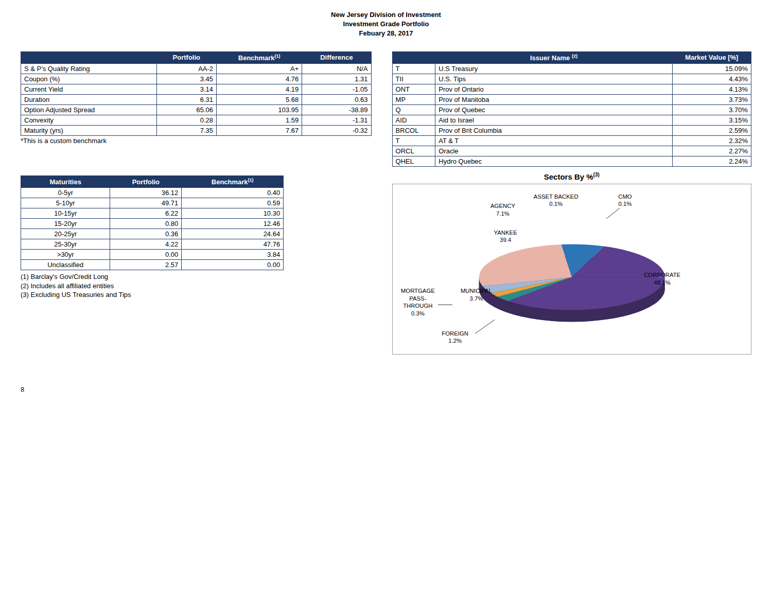New Jersey Division of Investment
Investment Grade Portfolio
Febuary 28, 2017
| | Portfolio | Benchmark (1) | Difference |
| --- | --- | --- | --- |
| S & P's Quality Rating | AA-2 | A+ | N/A |
| Coupon (%) | 3.45 | 4.76 | 1.31 |
| Current Yield | 3.14 | 4.19 | -1.05 |
| Duration | 6.31 | 5.68 | 0.63 |
| Option Adjusted Spread | 65.06 | 103.95 | -38.89 |
| Convexity | 0.28 | 1.59 | -1.31 |
| Maturity (yrs) | 7.35 | 7.67 | -0.32 |
*This is a custom benchmark
| Maturities | Portfolio | Benchmark (1) |
| --- | --- | --- |
| 0-5yr | 36.12 | 0.40 |
| 5-10yr | 49.71 | 0.59 |
| 10-15yr | 6.22 | 10.30 |
| 15-20yr | 0.80 | 12.46 |
| 20-25yr | 0.36 | 24.64 |
| 25-30yr | 4.22 | 47.76 |
| >30yr | 0.00 | 3.84 |
| Unclassified | 2.57 | 0.00 |
(1) Barclay's Gov/Credit Long
(2) Includes all affiliated entities
(3) Excluding US Treasuries and Tips
| | Issuer Name (2) | Market Value [%] |
| --- | --- | --- |
| T | U.S Treasury | 15.09% |
| TII | U.S. Tips | 4.43% |
| ONT | Prov of Ontario | 4.13% |
| MP | Prov of Manitoba | 3.73% |
| Q | Prov of Quebec | 3.70% |
| AID | Aid to Israel | 3.15% |
| BRCOL | Prov of Brit Columbia | 2.59% |
| T | AT & T | 2.32% |
| ORCL | Oracle | 2.27% |
| QHEL | Hydro Quebec | 2.24% |
Sectors By %(3)
AGENCY 7.1% ASSET BACKED 0.1% CMO 0.1% YANKEE 39.4 CORPORATE 48.1% MORTGAGE PASS- THROUGH 0.3% MUNICIPAL 3.7% FOREIGN 1.2%
8